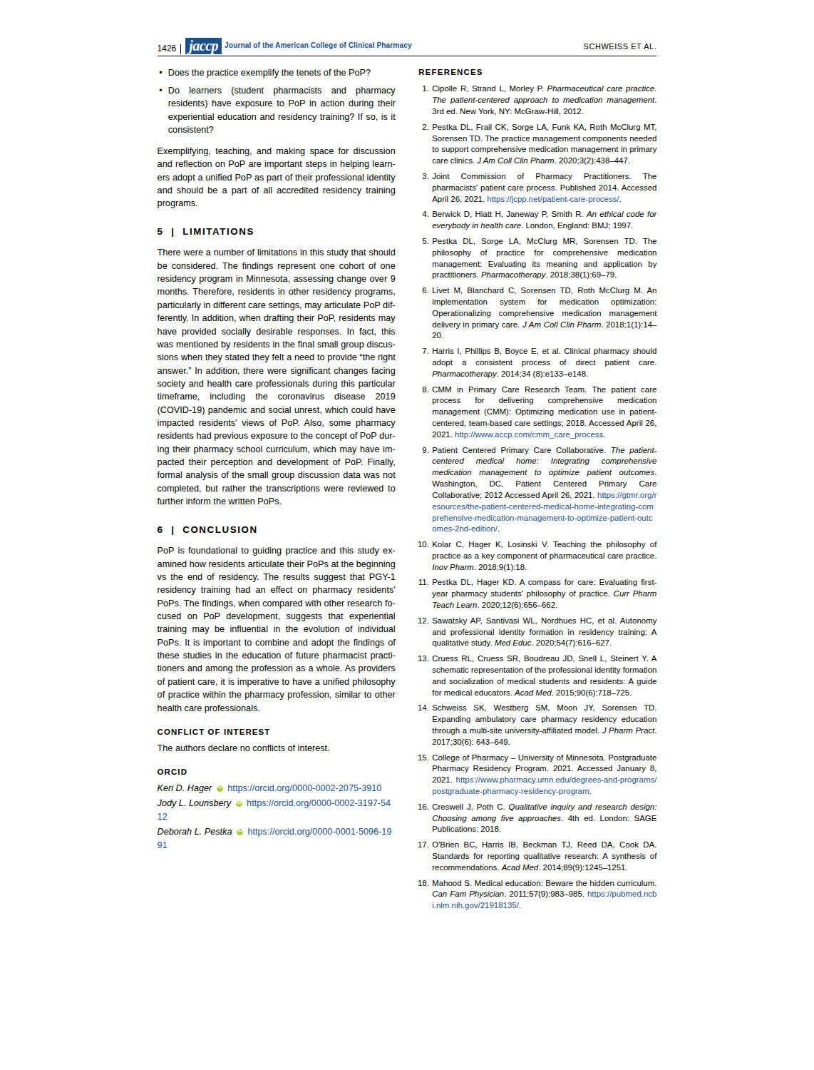1426 jaccp Journal of the American College of Clinical Pharmacy
SCHWEISS ET AL.
Does the practice exemplify the tenets of the PoP?
Do learners (student pharmacists and pharmacy residents) have exposure to PoP in action during their experiential education and residency training? If so, is it consistent?
Exemplifying, teaching, and making space for discussion and reflection on PoP are important steps in helping learners adopt a unified PoP as part of their professional identity and should be a part of all accredited residency training programs.
5 | LIMITATIONS
There were a number of limitations in this study that should be considered. The findings represent one cohort of one residency program in Minnesota, assessing change over 9 months. Therefore, residents in other residency programs, particularly in different care settings, may articulate PoP differently. In addition, when drafting their PoP, residents may have provided socially desirable responses. In fact, this was mentioned by residents in the final small group discussions when they stated they felt a need to provide “the right answer.” In addition, there were significant changes facing society and health care professionals during this particular timeframe, including the coronavirus disease 2019 (COVID-19) pandemic and social unrest, which could have impacted residents' views of PoP. Also, some pharmacy residents had previous exposure to the concept of PoP during their pharmacy school curriculum, which may have impacted their perception and development of PoP. Finally, formal analysis of the small group discussion data was not completed, but rather the transcriptions were reviewed to further inform the written PoPs.
6 | CONCLUSION
PoP is foundational to guiding practice and this study examined how residents articulate their PoPs at the beginning vs the end of residency. The results suggest that PGY-1 residency training had an effect on pharmacy residents' PoPs. The findings, when compared with other research focused on PoP development, suggests that experiential training may be influential in the evolution of individual PoPs. It is important to combine and adopt the findings of these studies in the education of future pharmacist practitioners and among the profession as a whole. As providers of patient care, it is imperative to have a unified philosophy of practice within the pharmacy profession, similar to other health care professionals.
Conflict of Interest
The authors declare no conflicts of interest.
ORCID
Keri D. Hager https://orcid.org/0000-0002-2075-3910
Jody L. Lounsbery https://orcid.org/0000-0002-3197-5412
Deborah L. Pestka https://orcid.org/0000-0001-5096-1991
References
Cipolle R, Strand L, Morley P. Pharmaceutical care practice. The patient-centered approach to medication management. 3rd ed. New York, NY: McGraw-Hill, 2012.
Pestka DL, Frail CK, Sorge LA, Funk KA, Roth McClurg MT, Sorensen TD. The practice management components needed to support comprehensive medication management in primary care clinics. J Am Coll Clin Pharm. 2020;3(2):438–447.
Joint Commission of Pharmacy Practitioners. The pharmacists' patient care process. Published 2014. Accessed April 26, 2021. https://jcpp.net/patient-care-process/.
Berwick D, Hiatt H, Janeway P, Smith R. An ethical code for everybody in health care. London, England: BMJ; 1997.
Pestka DL, Sorge LA, McClurg MR, Sorensen TD. The philosophy of practice for comprehensive medication management: Evaluating its meaning and application by practitioners. Pharmacotherapy. 2018;38(1):69–79.
Livet M, Blanchard C, Sorensen TD, Roth McClurg M. An implementation system for medication optimization: Operationalizing comprehensive medication management delivery in primary care. J Am Coll Clin Pharm. 2018;1(1):14–20.
Harris I, Phillips B, Boyce E, et al. Clinical pharmacy should adopt a consistent process of direct patient care. Pharmacotherapy. 2014;34 (8):e133–e148.
CMM in Primary Care Research Team. The patient care process for delivering comprehensive medication management (CMM): Optimizing medication use in patient-centered, team-based care settings; 2018. Accessed April 26, 2021. http://www.accp.com/cmm_care_process.
Patient Centered Primary Care Collaborative. The patient-centered medical home: Integrating comprehensive medication management to optimize patient outcomes. Washington, DC, Patient Centered Primary Care Collaborative; 2012 Accessed April 26, 2021. https://gtmr.org/resources/the-patient-centered-medical-home-integrating-comprehensive-medication-management-to-optimize-patient-outcomes-2nd-edition/.
Kolar C, Hager K, Losinski V. Teaching the philosophy of practice as a key component of pharmaceutical care practice. Inov Pharm. 2018;9(1):18.
Pestka DL, Hager KD. A compass for care: Evaluating first-year pharmacy students' philosophy of practice. Curr Pharm Teach Learn. 2020;12(6):656–662.
Sawatsky AP, Santivasi WL, Nordhues HC, et al. Autonomy and professional identity formation in residency training: A qualitative study. Med Educ. 2020;54(7):616–627.
Cruess RL, Cruess SR, Boudreau JD, Snell L, Steinert Y. A schematic representation of the professional identity formation and socialization of medical students and residents: A guide for medical educators. Acad Med. 2015;90(6):718–725.
Schweiss SK, Westberg SM, Moon JY, Sorensen TD. Expanding ambulatory care pharmacy residency education through a multi-site university-affiliated model. J Pharm Pract. 2017;30(6): 643–649.
College of Pharmacy – University of Minnesota. Postgraduate Pharmacy Residency Program. 2021. Accessed January 8, 2021. https://www.pharmacy.umn.edu/degrees-and-programs/postgraduate-pharmacy-residency-program.
Creswell J, Poth C. Qualitative inquiry and research design: Choosing among five approaches. 4th ed. London: SAGE Publications: 2018.
O'Brien BC, Harris IB, Beckman TJ, Reed DA, Cook DA. Standards for reporting qualitative research: A synthesis of recommendations. Acad Med. 2014;89(9):1245–1251.
Mahood S. Medical education: Beware the hidden curriculum. Can Fam Physician. 2011;57(9):983–985. https://pubmed.ncbi.nlm.nih.gov/21918135/.